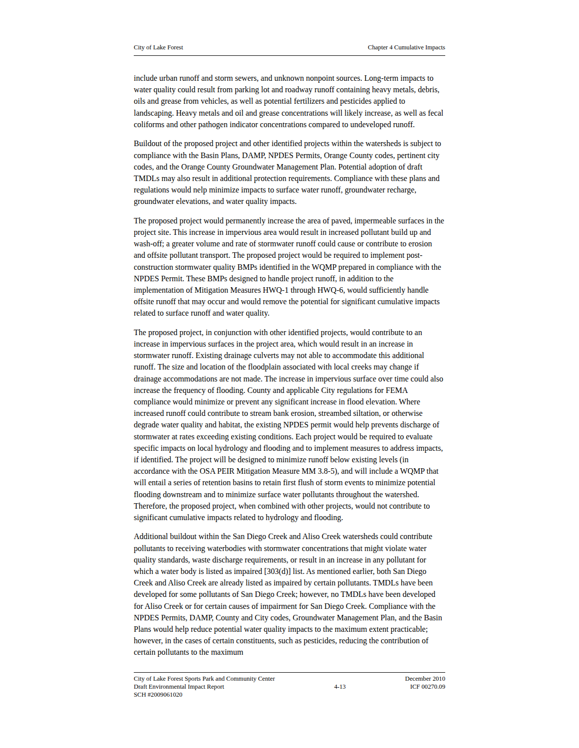City of Lake Forest
Chapter 4 Cumulative Impacts
include urban runoff and storm sewers, and unknown nonpoint sources. Long-term impacts to water quality could result from parking lot and roadway runoff containing heavy metals, debris, oils and grease from vehicles, as well as potential fertilizers and pesticides applied to landscaping. Heavy metals and oil and grease concentrations will likely increase, as well as fecal coliforms and other pathogen indicator concentrations compared to undeveloped runoff.
Buildout of the proposed project and other identified projects within the watersheds is subject to compliance with the Basin Plans, DAMP, NPDES Permits, Orange County codes, pertinent city codes, and the Orange County Groundwater Management Plan. Potential adoption of draft TMDLs may also result in additional protection requirements. Compliance with these plans and regulations would nelp minimize impacts to surface water runoff, groundwater recharge, groundwater elevations, and water quality impacts.
The proposed project would permanently increase the area of paved, impermeable surfaces in the project site. This increase in impervious area would result in increased pollutant build up and wash-off; a greater volume and rate of stormwater runoff could cause or contribute to erosion and offsite pollutant transport. The proposed project would be required to implement post-construction stormwater quality BMPs identified in the WQMP prepared in compliance with the NPDES Permit. These BMPs designed to handle project runoff, in addition to the implementation of Mitigation Measures HWQ-1 through HWQ-6, would sufficiently handle offsite runoff that may occur and would remove the potential for significant cumulative impacts related to surface runoff and water quality.
The proposed project, in conjunction with other identified projects, would contribute to an increase in impervious surfaces in the project area, which would result in an increase in stormwater runoff. Existing drainage culverts may not able to accommodate this additional runoff. The size and location of the floodplain associated with local creeks may change if drainage accommodations are not made. The increase in impervious surface over time could also increase the frequency of flooding. County and applicable City regulations for FEMA compliance would minimize or prevent any significant increase in flood elevation. Where increased runoff could contribute to stream bank erosion, streambed siltation, or otherwise degrade water quality and habitat, the existing NPDES permit would help prevents discharge of stormwater at rates exceeding existing conditions. Each project would be required to evaluate specific impacts on local hydrology and flooding and to implement measures to address impacts, if identified. The project will be designed to minimize runoff below existing levels (in accordance with the OSA PEIR Mitigation Measure MM 3.8-5), and will include a WQMP that will entail a series of retention basins to retain first flush of storm events to minimize potential flooding downstream and to minimize surface water pollutants throughout the watershed. Therefore, the proposed project, when combined with other projects, would not contribute to significant cumulative impacts related to hydrology and flooding.
Additional buildout within the San Diego Creek and Aliso Creek watersheds could contribute pollutants to receiving waterbodies with stormwater concentrations that might violate water quality standards, waste discharge requirements, or result in an increase in any pollutant for which a water body is listed as impaired [303(d)] list. As mentioned earlier, both San Diego Creek and Aliso Creek are already listed as impaired by certain pollutants. TMDLs have been developed for some pollutants of San Diego Creek; however, no TMDLs have been developed for Aliso Creek or for certain causes of impairment for San Diego Creek. Compliance with the NPDES Permits, DAMP, County and City codes, Groundwater Management Plan, and the Basin Plans would help reduce potential water quality impacts to the maximum extent practicable; however, in the cases of certain constituents, such as pesticides, reducing the contribution of certain pollutants to the maximum
City of Lake Forest Sports Park and Community Center
Draft Environmental Impact Report
SCH #2009061020
4-13
December 2010
ICF 00270.09